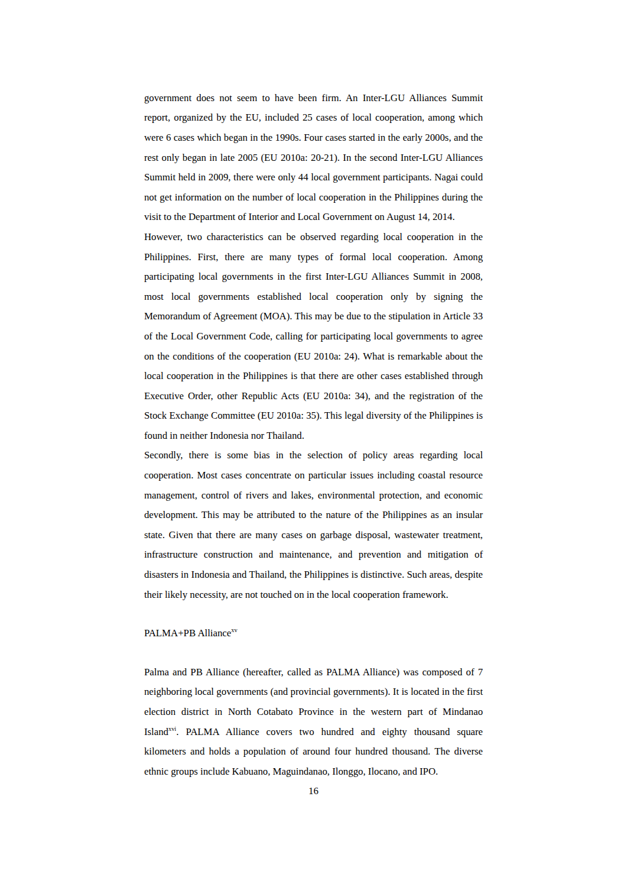government does not seem to have been firm. An Inter-LGU Alliances Summit report, organized by the EU, included 25 cases of local cooperation, among which were 6 cases which began in the 1990s. Four cases started in the early 2000s, and the rest only began in late 2005 (EU 2010a: 20-21). In the second Inter-LGU Alliances Summit held in 2009, there were only 44 local government participants. Nagai could not get information on the number of local cooperation in the Philippines during the visit to the Department of Interior and Local Government on August 14, 2014.
However, two characteristics can be observed regarding local cooperation in the Philippines. First, there are many types of formal local cooperation. Among participating local governments in the first Inter-LGU Alliances Summit in 2008, most local governments established local cooperation only by signing the Memorandum of Agreement (MOA). This may be due to the stipulation in Article 33 of the Local Government Code, calling for participating local governments to agree on the conditions of the cooperation (EU 2010a: 24). What is remarkable about the local cooperation in the Philippines is that there are other cases established through Executive Order, other Republic Acts (EU 2010a: 34), and the registration of the Stock Exchange Committee (EU 2010a: 35). This legal diversity of the Philippines is found in neither Indonesia nor Thailand.
Secondly, there is some bias in the selection of policy areas regarding local cooperation. Most cases concentrate on particular issues including coastal resource management, control of rivers and lakes, environmental protection, and economic development. This may be attributed to the nature of the Philippines as an insular state. Given that there are many cases on garbage disposal, wastewater treatment, infrastructure construction and maintenance, and prevention and mitigation of disasters in Indonesia and Thailand, the Philippines is distinctive. Such areas, despite their likely necessity, are not touched on in the local cooperation framework.
PALMA+PB Alliancexv
Palma and PB Alliance (hereafter, called as PALMA Alliance) was composed of 7 neighboring local governments (and provincial governments). It is located in the first election district in North Cotabato Province in the western part of Mindanao Islandxvi. PALMA Alliance covers two hundred and eighty thousand square kilometers and holds a population of around four hundred thousand. The diverse ethnic groups include Kabuano, Maguindanao, Ilonggo, Ilocano, and IPO.
16